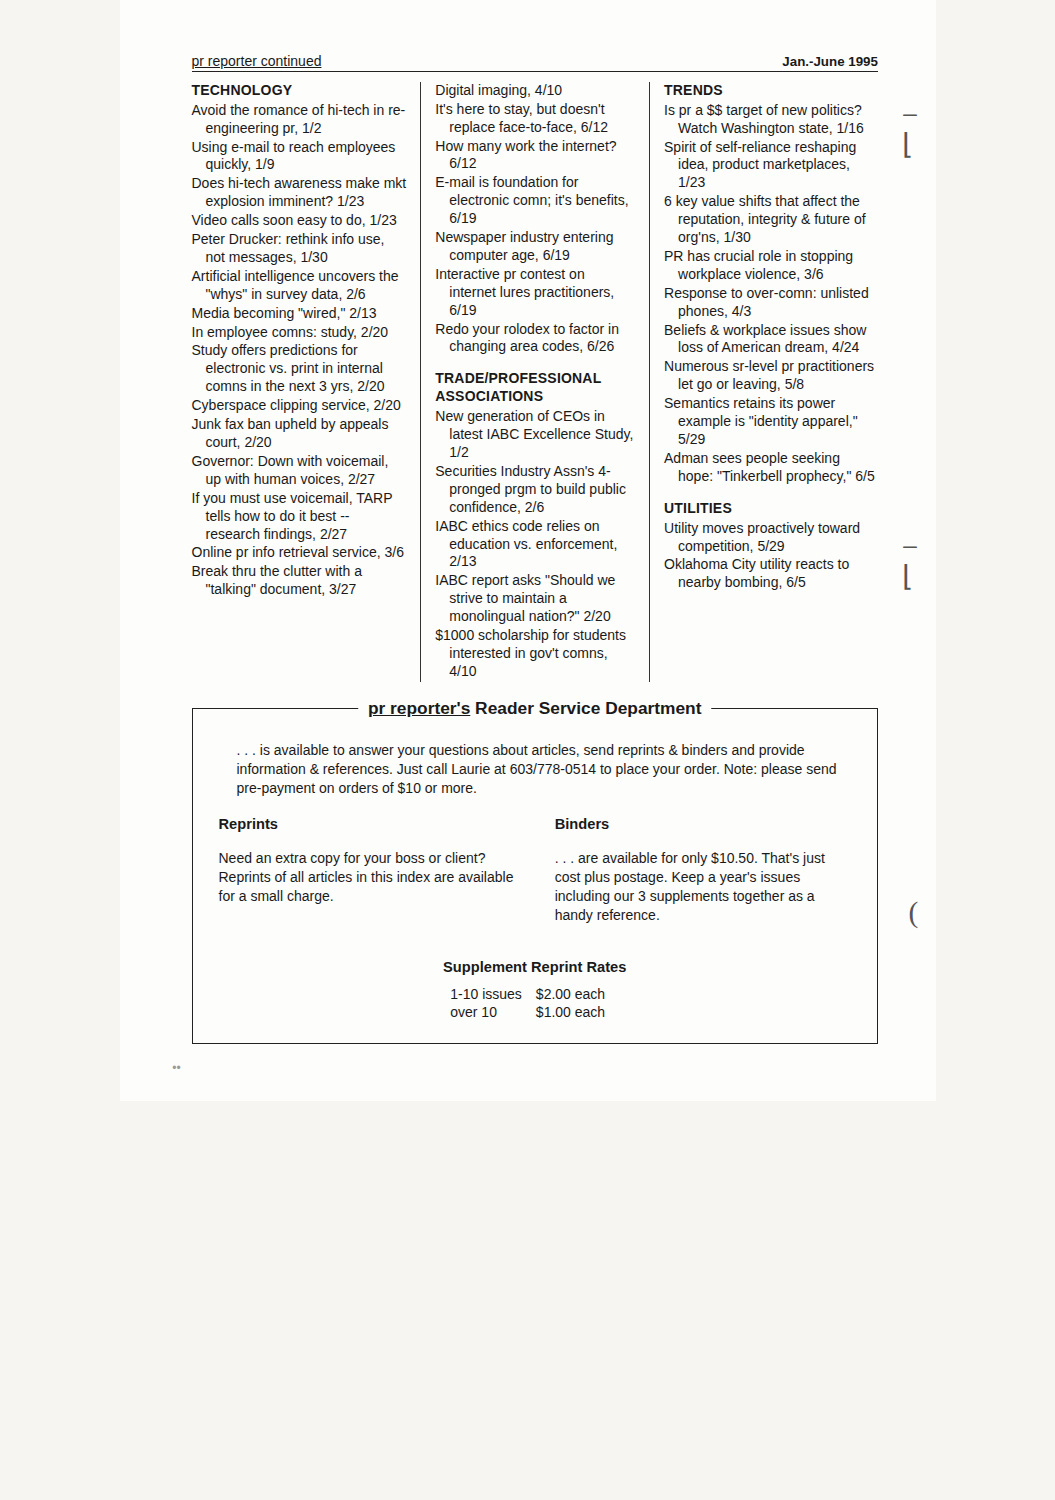−
⌊
−
⌊
(
pr reporter continued Jan.-June 1995
TECHNOLOGY
Avoid the romance of hi-tech in re-engineering pr, 1/2
Using e-mail to reach employees quickly, 1/9
Does hi-tech awareness make mkt explosion imminent? 1/23
Video calls soon easy to do, 1/23
Peter Drucker: rethink info use, not messages, 1/30
Artificial intelligence uncovers the "whys" in survey data, 2/6
Media becoming "wired," 2/13
In employee comns: study, 2/20
Study offers predictions for electronic vs. print in internal comns in the next 3 yrs, 2/20
Cyberspace clipping service, 2/20
Junk fax ban upheld by appeals court, 2/20
Governor: Down with voicemail, up with human voices, 2/27
If you must use voicemail, TARP tells how to do it best -- research findings, 2/27
Online pr info retrieval service, 3/6
Break thru the clutter with a "talking" document, 3/27
Digital imaging, 4/10
It's here to stay, but doesn't replace face-to-face, 6/12
How many work the internet? 6/12
E-mail is foundation for electronic comn; it's benefits, 6/19
Newspaper industry entering computer age, 6/19
Interactive pr contest on internet lures practitioners, 6/19
Redo your rolodex to factor in changing area codes, 6/26
TRADE/PROFESSIONAL
ASSOCIATIONS
New generation of CEOs in latest IABC Excellence Study, 1/2
Securities Industry Assn's 4-pronged prgm to build public confidence, 2/6
IABC ethics code relies on education vs. enforcement, 2/13
IABC report asks "Should we strive to maintain a monolingual nation?" 2/20
$1000 scholarship for students interested in gov't comns, 4/10
TRENDS
Is pr a $$ target of new politics? Watch Washington state, 1/16
Spirit of self-reliance reshaping idea, product marketplaces, 1/23
6 key value shifts that affect the reputation, integrity & future of org'ns, 1/30
PR has crucial role in stopping workplace violence, 3/6
Response to over-comn: unlisted phones, 4/3
Beliefs & workplace issues show loss of American dream, 4/24
Numerous sr-level pr practitioners let go or leaving, 5/8
Semantics retains its power example is "identity apparel," 5/29
Adman sees people seeking hope: "Tinkerbell prophecy," 6/5
UTILITIES
Utility moves proactively toward competition, 5/29
Oklahoma City utility reacts to nearby bombing, 6/5
pr reporter's Reader Service Department
. . . is available to answer your questions about articles, send reprints & binders and provide information & references. Just call Laurie at 603/778-0514 to place your order. Note: please send pre-payment on orders of $10 or more.
Reprints
Need an extra copy for your boss or client? Reprints of all articles in this index are available for a small charge.
Binders
. . . are available for only $10.50. That's just cost plus postage. Keep a year's issues including our 3 supplements together as a handy reference.
Supplement Reprint Rates
| 1-10 issues | $2.00 each |
| over 10 | $1.00 each |
••